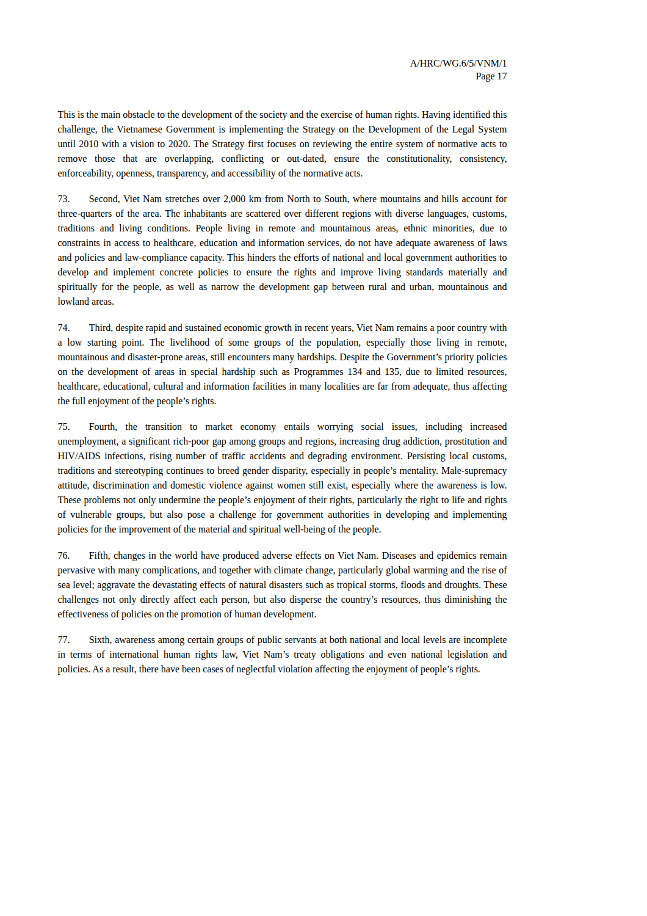A/HRC/WG.6/5/VNM/1 Page 17
This is the main obstacle to the development of the society and the exercise of human rights. Having identified this challenge, the Vietnamese Government is implementing the Strategy on the Development of the Legal System until 2010 with a vision to 2020. The Strategy first focuses on reviewing the entire system of normative acts to remove those that are overlapping, conflicting or out-dated, ensure the constitutionality, consistency, enforceability, openness, transparency, and accessibility of the normative acts.
73. Second, Viet Nam stretches over 2,000 km from North to South, where mountains and hills account for three-quarters of the area. The inhabitants are scattered over different regions with diverse languages, customs, traditions and living conditions. People living in remote and mountainous areas, ethnic minorities, due to constraints in access to healthcare, education and information services, do not have adequate awareness of laws and policies and law-compliance capacity. This hinders the efforts of national and local government authorities to develop and implement concrete policies to ensure the rights and improve living standards materially and spiritually for the people, as well as narrow the development gap between rural and urban, mountainous and lowland areas.
74. Third, despite rapid and sustained economic growth in recent years, Viet Nam remains a poor country with a low starting point. The livelihood of some groups of the population, especially those living in remote, mountainous and disaster-prone areas, still encounters many hardships. Despite the Government’s priority policies on the development of areas in special hardship such as Programmes 134 and 135, due to limited resources, healthcare, educational, cultural and information facilities in many localities are far from adequate, thus affecting the full enjoyment of the people’s rights.
75. Fourth, the transition to market economy entails worrying social issues, including increased unemployment, a significant rich-poor gap among groups and regions, increasing drug addiction, prostitution and HIV/AIDS infections, rising number of traffic accidents and degrading environment. Persisting local customs, traditions and stereotyping continues to breed gender disparity, especially in people’s mentality. Male-supremacy attitude, discrimination and domestic violence against women still exist, especially where the awareness is low. These problems not only undermine the people’s enjoyment of their rights, particularly the right to life and rights of vulnerable groups, but also pose a challenge for government authorities in developing and implementing policies for the improvement of the material and spiritual well-being of the people.
76. Fifth, changes in the world have produced adverse effects on Viet Nam. Diseases and epidemics remain pervasive with many complications, and together with climate change, particularly global warming and the rise of sea level; aggravate the devastating effects of natural disasters such as tropical storms, floods and droughts. These challenges not only directly affect each person, but also disperse the country’s resources, thus diminishing the effectiveness of policies on the promotion of human development.
77. Sixth, awareness among certain groups of public servants at both national and local levels are incomplete in terms of international human rights law, Viet Nam’s treaty obligations and even national legislation and policies. As a result, there have been cases of neglectful violation affecting the enjoyment of people’s rights.